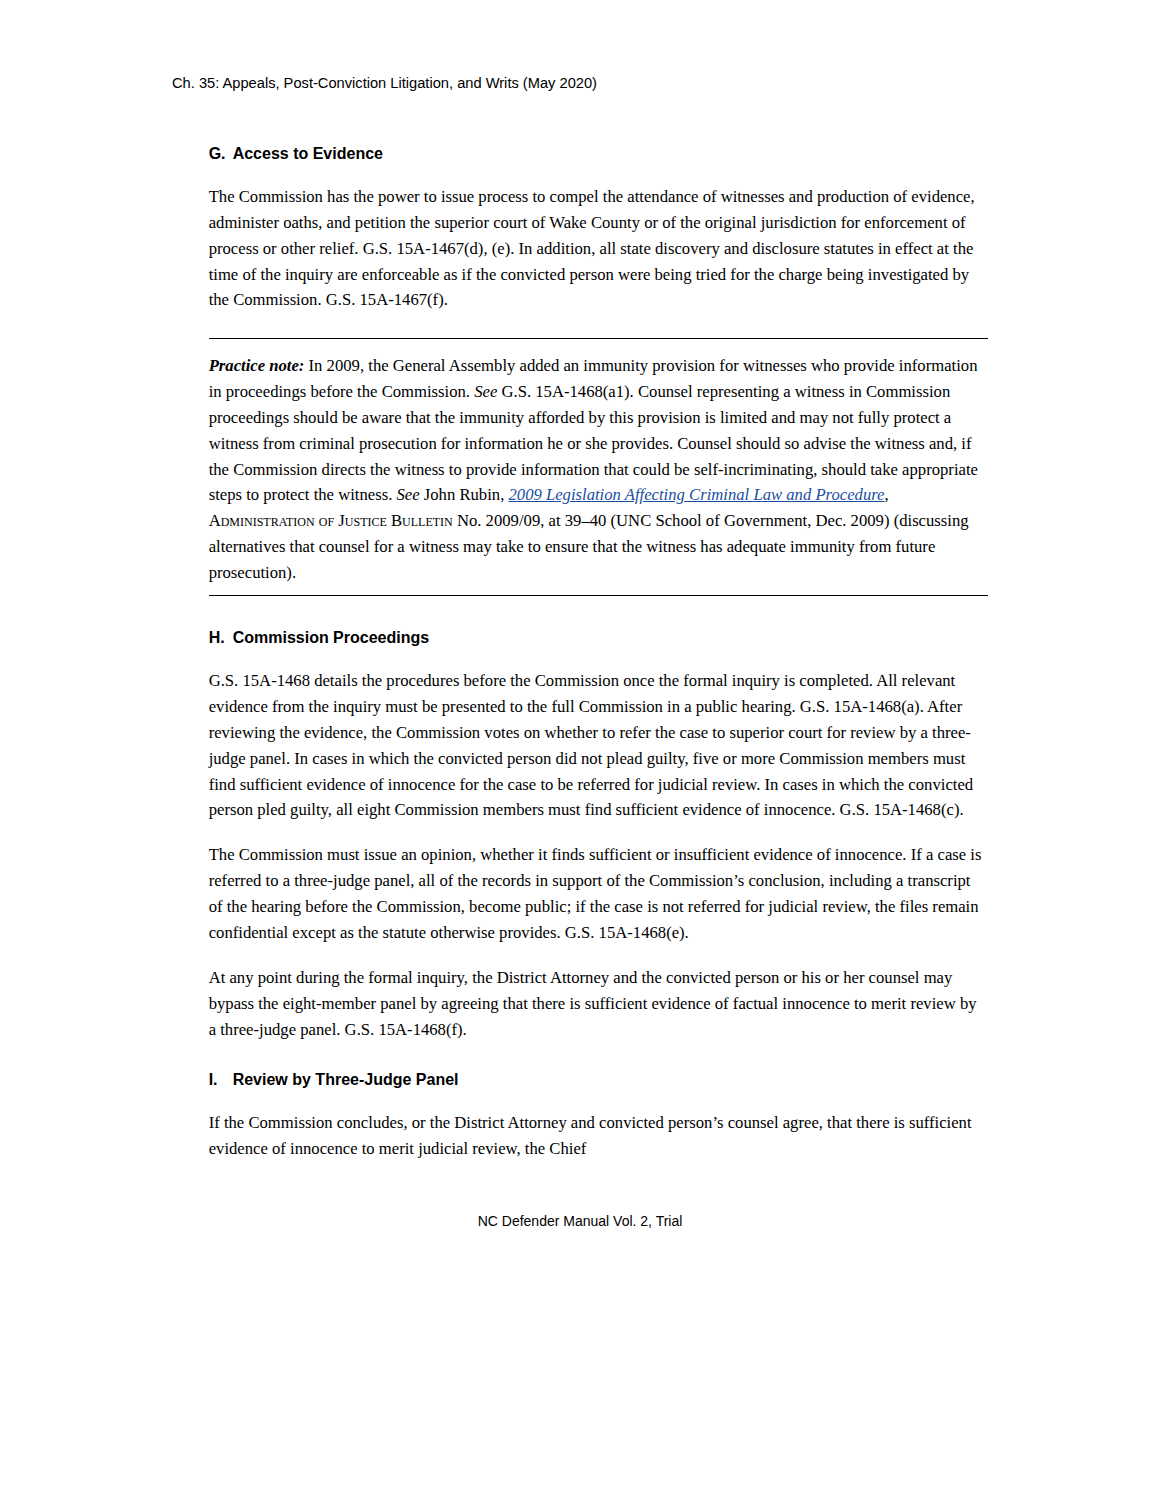Ch. 35: Appeals, Post-Conviction Litigation, and Writs (May 2020)
G. Access to Evidence
The Commission has the power to issue process to compel the attendance of witnesses and production of evidence, administer oaths, and petition the superior court of Wake County or of the original jurisdiction for enforcement of process or other relief. G.S. 15A-1467(d), (e). In addition, all state discovery and disclosure statutes in effect at the time of the inquiry are enforceable as if the convicted person were being tried for the charge being investigated by the Commission. G.S. 15A-1467(f).
Practice note: In 2009, the General Assembly added an immunity provision for witnesses who provide information in proceedings before the Commission. See G.S. 15A-1468(a1). Counsel representing a witness in Commission proceedings should be aware that the immunity afforded by this provision is limited and may not fully protect a witness from criminal prosecution for information he or she provides. Counsel should so advise the witness and, if the Commission directs the witness to provide information that could be self-incriminating, should take appropriate steps to protect the witness. See John Rubin, 2009 Legislation Affecting Criminal Law and Procedure, Administration of Justice Bulletin No. 2009/09, at 39–40 (UNC School of Government, Dec. 2009) (discussing alternatives that counsel for a witness may take to ensure that the witness has adequate immunity from future prosecution).
H. Commission Proceedings
G.S. 15A-1468 details the procedures before the Commission once the formal inquiry is completed. All relevant evidence from the inquiry must be presented to the full Commission in a public hearing. G.S. 15A-1468(a). After reviewing the evidence, the Commission votes on whether to refer the case to superior court for review by a three-judge panel. In cases in which the convicted person did not plead guilty, five or more Commission members must find sufficient evidence of innocence for the case to be referred for judicial review. In cases in which the convicted person pled guilty, all eight Commission members must find sufficient evidence of innocence. G.S. 15A-1468(c).
The Commission must issue an opinion, whether it finds sufficient or insufficient evidence of innocence. If a case is referred to a three-judge panel, all of the records in support of the Commission’s conclusion, including a transcript of the hearing before the Commission, become public; if the case is not referred for judicial review, the files remain confidential except as the statute otherwise provides. G.S. 15A-1468(e).
At any point during the formal inquiry, the District Attorney and the convicted person or his or her counsel may bypass the eight-member panel by agreeing that there is sufficient evidence of factual innocence to merit review by a three-judge panel. G.S. 15A-1468(f).
I. Review by Three-Judge Panel
If the Commission concludes, or the District Attorney and convicted person’s counsel agree, that there is sufficient evidence of innocence to merit judicial review, the Chief
NC Defender Manual Vol. 2, Trial